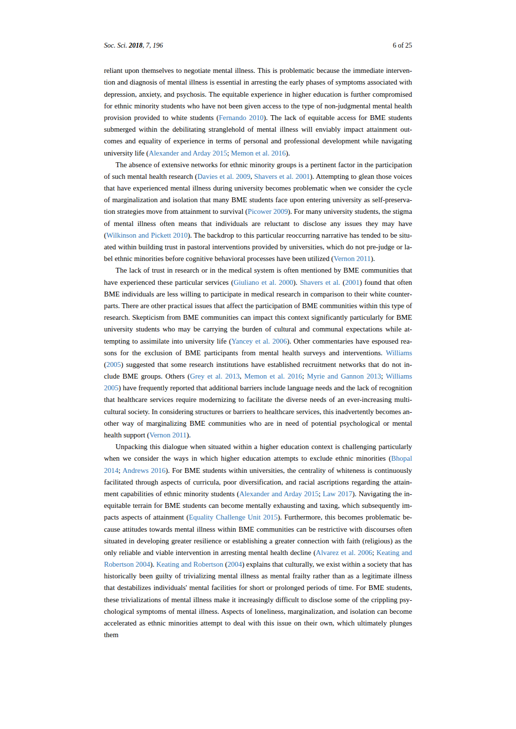Soc. Sci. 2018, 7, 196 6 of 25
reliant upon themselves to negotiate mental illness. This is problematic because the immediate intervention and diagnosis of mental illness is essential in arresting the early phases of symptoms associated with depression, anxiety, and psychosis. The equitable experience in higher education is further compromised for ethnic minority students who have not been given access to the type of non-judgmental mental health provision provided to white students (Fernando 2010). The lack of equitable access for BME students submerged within the debilitating stranglehold of mental illness will enviably impact attainment outcomes and equality of experience in terms of personal and professional development while navigating university life (Alexander and Arday 2015; Memon et al. 2016).
The absence of extensive networks for ethnic minority groups is a pertinent factor in the participation of such mental health research (Davies et al. 2009, Shavers et al. 2001). Attempting to glean those voices that have experienced mental illness during university becomes problematic when we consider the cycle of marginalization and isolation that many BME students face upon entering university as self-preservation strategies move from attainment to survival (Picower 2009). For many university students, the stigma of mental illness often means that individuals are reluctant to disclose any issues they may have (Wilkinson and Pickett 2010). The backdrop to this particular reoccurring narrative has tended to be situated within building trust in pastoral interventions provided by universities, which do not pre-judge or label ethnic minorities before cognitive behavioral processes have been utilized (Vernon 2011).
The lack of trust in research or in the medical system is often mentioned by BME communities that have experienced these particular services (Giuliano et al. 2000). Shavers et al. (2001) found that often BME individuals are less willing to participate in medical research in comparison to their white counterparts. There are other practical issues that affect the participation of BME communities within this type of research. Skepticism from BME communities can impact this context significantly particularly for BME university students who may be carrying the burden of cultural and communal expectations while attempting to assimilate into university life (Yancey et al. 2006). Other commentaries have espoused reasons for the exclusion of BME participants from mental health surveys and interventions. Williams (2005) suggested that some research institutions have established recruitment networks that do not include BME groups. Others (Grey et al. 2013, Memon et al. 2016; Myrie and Gannon 2013; Williams 2005) have frequently reported that additional barriers include language needs and the lack of recognition that healthcare services require modernizing to facilitate the diverse needs of an ever-increasing multi-cultural society. In considering structures or barriers to healthcare services, this inadvertently becomes another way of marginalizing BME communities who are in need of potential psychological or mental health support (Vernon 2011).
Unpacking this dialogue when situated within a higher education context is challenging particularly when we consider the ways in which higher education attempts to exclude ethnic minorities (Bhopal 2014; Andrews 2016). For BME students within universities, the centrality of whiteness is continuously facilitated through aspects of curricula, poor diversification, and racial ascriptions regarding the attainment capabilities of ethnic minority students (Alexander and Arday 2015; Law 2017). Navigating the inequitable terrain for BME students can become mentally exhausting and taxing, which subsequently impacts aspects of attainment (Equality Challenge Unit 2015). Furthermore, this becomes problematic because attitudes towards mental illness within BME communities can be restrictive with discourses often situated in developing greater resilience or establishing a greater connection with faith (religious) as the only reliable and viable intervention in arresting mental health decline (Alvarez et al. 2006; Keating and Robertson 2004). Keating and Robertson (2004) explains that culturally, we exist within a society that has historically been guilty of trivializing mental illness as mental frailty rather than as a legitimate illness that destabilizes individuals' mental facilities for short or prolonged periods of time. For BME students, these trivializations of mental illness make it increasingly difficult to disclose some of the crippling psychological symptoms of mental illness. Aspects of loneliness, marginalization, and isolation can become accelerated as ethnic minorities attempt to deal with this issue on their own, which ultimately plunges them